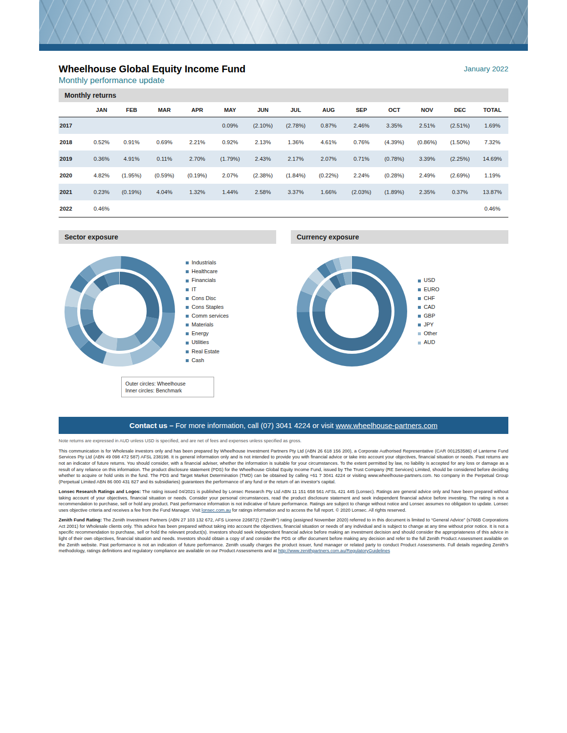Wheelhouse Global Equity Income Fund
Monthly performance update
January 2022
Monthly returns
| | JAN | FEB | MAR | APR | MAY | JUN | JUL | AUG | SEP | OCT | NOV | DEC | TOTAL |
| --- | --- | --- | --- | --- | --- | --- | --- | --- | --- | --- | --- | --- | --- |
| 2017 | | | | | 0.09% | (2.10%) | (2.78%) | 0.87% | 2.46% | 3.35% | 2.51% | (2.51%) | 1.69% |
| 2018 | 0.52% | 0.91% | 0.69% | 2.21% | 0.92% | 2.13% | 1.36% | 4.61% | 0.76% | (4.39%) | (0.86%) | (1.50%) | 7.32% |
| 2019 | 0.36% | 4.91% | 0.11% | 2.70% | (1.79%) | 2.43% | 2.17% | 2.07% | 0.71% | (0.78%) | 3.39% | (2.25%) | 14.69% |
| 2020 | 4.82% | (1.95%) | (0.59%) | (0.19%) | 2.07% | (2.38%) | (1.84%) | (0.22%) | 2.24% | (0.28%) | 2.49% | (2.69%) | 1.19% |
| 2021 | 0.23% | (0.19%) | 4.04% | 1.32% | 1.44% | 2.58% | 3.37% | 1.66% | (2.03%) | (1.89%) | 2.35% | 0.37% | 13.87% |
| 2022 | 0.46% | | | | | | | | | | | | 0.46% |
Sector exposure
Industrials
Healthcare
Financials
IT
Cons Disc
Cons Staples
Comm services
Materials
Energy
Utilities
Real Estate
Cash
Outer circles: Wheelhouse
Inner circles: Benchmark
Currency exposure
USD
EURO
CHF
CAD
GBP
JPY
Other
AUD
Contact us – For more information, call (07) 3041 4224 or visit www.wheelhouse-partners.com
Note returns are expressed in AUD unless USD is specified, and are net of fees and expenses unless specified as gross.
This communication is for Wholesale investors only and has been prepared by Wheelhouse Investment Partners Pty Ltd (ABN 26 618 156 200), a Corporate Authorised Representative (CAR 001253586) of Lanterne Fund Services Pty Ltd (ABN 49 098 472 587) AFSL 238198. It is general information only and is not intended to provide you with financial advice or take into account your objectives, financial situation or needs. Past returns are not an indicator of future returns. You should consider, with a financial adviser, whether the information is suitable for your circumstances. To the extent permitted by law, no liability is accepted for any loss or damage as a result of any reliance on this information. The product disclosure statement (PDS) for the Wheelhouse Global Equity Income Fund, issued by The Trust Company (RE Services) Limited, should be considered before deciding whether to acquire or hold units in the fund. The PDS and Target Market Determination (TMD) can be obtained by calling +61 7 3041 4224 or visiting www.wheelhouse-partners.com. No company in the Perpetual Group (Perpetual Limited ABN 86 000 431 827 and its subsidiaries) guarantees the performance of any fund or the return of an investor's capital.
Lonsec Research Ratings and Logos: The rating issued 04/2021 is published by Lonsec Research Pty Ltd ABN 11 151 658 561 AFSL 421 445 (Lonsec). Ratings are general advice only and have been prepared without taking account of your objectives, financial situation or needs. Consider your personal circumstances, read the product disclosure statement and seek independent financial advice before investing. The rating is not a recommendation to purchase, sell or hold any product. Past performance information is not indicative of future performance. Ratings are subject to change without notice and Lonsec assumes no obligation to update. Lonsec uses objective criteria and receives a fee from the Fund Manager. Visit lonsec.com.au for ratings information and to access the full report. © 2020 Lonsec. All rights reserved.
Zenith Fund Rating: The Zenith Investment Partners (ABN 27 103 132 672, AFS Licence 226872) (“Zenith”) rating (assigned November 2020) referred to in this document is limited to “General Advice” (s766B Corporations Act 2001) for Wholesale clients only. This advice has been prepared without taking into account the objectives, financial situation or needs of any individual and is subject to change at any time without prior notice. It is not a specific recommendation to purchase, sell or hold the relevant product(s). Investors should seek independent financial advice before making an investment decision and should consider the appropriateness of this advice in light of their own objectives, financial situation and needs. Investors should obtain a copy of and consider the PDS or offer document before making any decision and refer to the full Zenith Product Assessment available on the Zenith website. Past performance is not an indication of future performance. Zenith usually charges the product issuer, fund manager or related party to conduct Product Assessments. Full details regarding Zenith’s methodology, ratings definitions and regulatory compliance are available on our Product Assessments and at http://www.zenithpartners.com.au/RegulatoryGuidelines